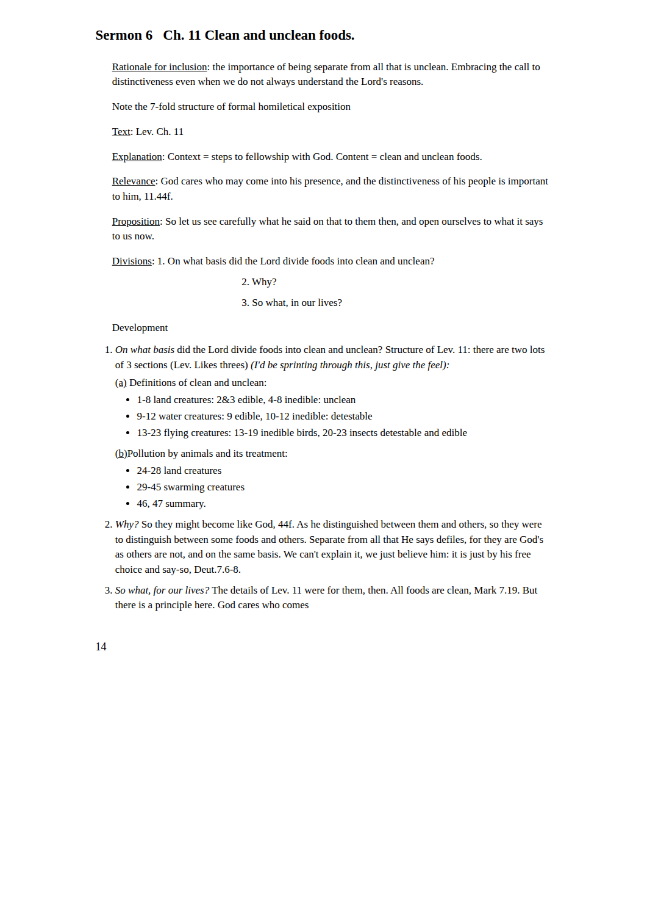Sermon 6 Ch. 11 Clean and unclean foods.
Rationale for inclusion: the importance of being separate from all that is unclean. Embracing the call to distinctiveness even when we do not always understand the Lord's reasons.
Note the 7-fold structure of formal homiletical exposition
Text: Lev. Ch. 11
Explanation: Context = steps to fellowship with God. Content = clean and unclean foods.
Relevance: God cares who may come into his presence, and the distinctiveness of his people is important to him, 11.44f.
Proposition: So let us see carefully what he said on that to them then, and open ourselves to what it says to us now.
Divisions: 1. On what basis did the Lord divide foods into clean and unclean?
2. Why?
3. So what, in our lives?
Development
On what basis did the Lord divide foods into clean and unclean? Structure of Lev. 11: there are two lots of 3 sections (Lev. Likes threes) (I'd be sprinting through this, just give the feel):
(a) Definitions of clean and unclean:
1-8 land creatures: 2&3 edible, 4-8 inedible: unclean
9-12 water creatures: 9 edible, 10-12 inedible: detestable
13-23 flying creatures: 13-19 inedible birds, 20-23 insects detestable and edible
(b) Pollution by animals and its treatment:
24-28 land creatures
29-45 swarming creatures
46, 47 summary.
Why? So they might become like God, 44f. As he distinguished between them and others, so they were to distinguish between some foods and others. Separate from all that He says defiles, for they are God's as others are not, and on the same basis. We can't explain it, we just believe him: it is just by his free choice and say-so, Deut.7.6-8.
So what, for our lives? The details of Lev. 11 were for them, then. All foods are clean, Mark 7.19. But there is a principle here. God cares who comes
14